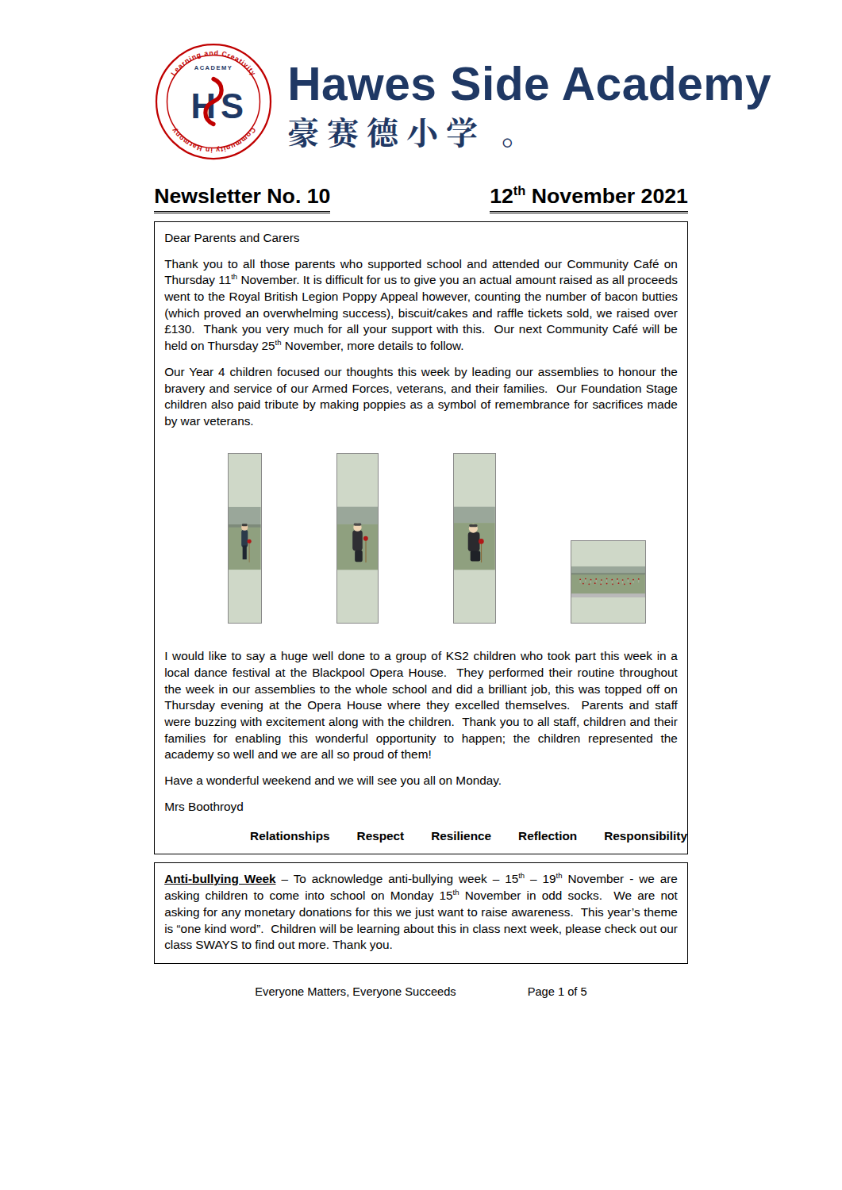Learning and Creativity Community in Harmony ACADEMY H S
Hawes Side Academy
豪赛德小学 。
Newsletter No. 10 12th November 2021
Dear Parents and Carers
Thank you to all those parents who supported school and attended our Community Café on Thursday 11th November. It is difficult for us to give you an actual amount raised as all proceeds went to the Royal British Legion Poppy Appeal however, counting the number of bacon butties (which proved an overwhelming success), biscuit/cakes and raffle tickets sold, we raised over £130. Thank you very much for all your support with this. Our next Community Café will be held on Thursday 25th November, more details to follow.
Our Year 4 children focused our thoughts this week by leading our assemblies to honour the bravery and service of our Armed Forces, veterans, and their families. Our Foundation Stage children also paid tribute by making poppies as a symbol of remembrance for sacrifices made by war veterans.
I would like to say a huge well done to a group of KS2 children who took part this week in a local dance festival at the Blackpool Opera House. They performed their routine throughout the week in our assemblies to the whole school and did a brilliant job, this was topped off on Thursday evening at the Opera House where they excelled themselves. Parents and staff were buzzing with excitement along with the children. Thank you to all staff, children and their families for enabling this wonderful opportunity to happen; the children represented the academy so well and we are all so proud of them!
Have a wonderful weekend and we will see you all on Monday.
Mrs Boothroyd
Relationships Respect Resilience Reflection Responsibility
Anti-bullying Week – To acknowledge anti-bullying week – 15th – 19th November - we are asking children to come into school on Monday 15th November in odd socks. We are not asking for any monetary donations for this we just want to raise awareness. This year’s theme is “one kind word”. Children will be learning about this in class next week, please check out our class SWAYS to find out more. Thank you.
Everyone Matters, Everyone Succeeds
Page 1 of 5